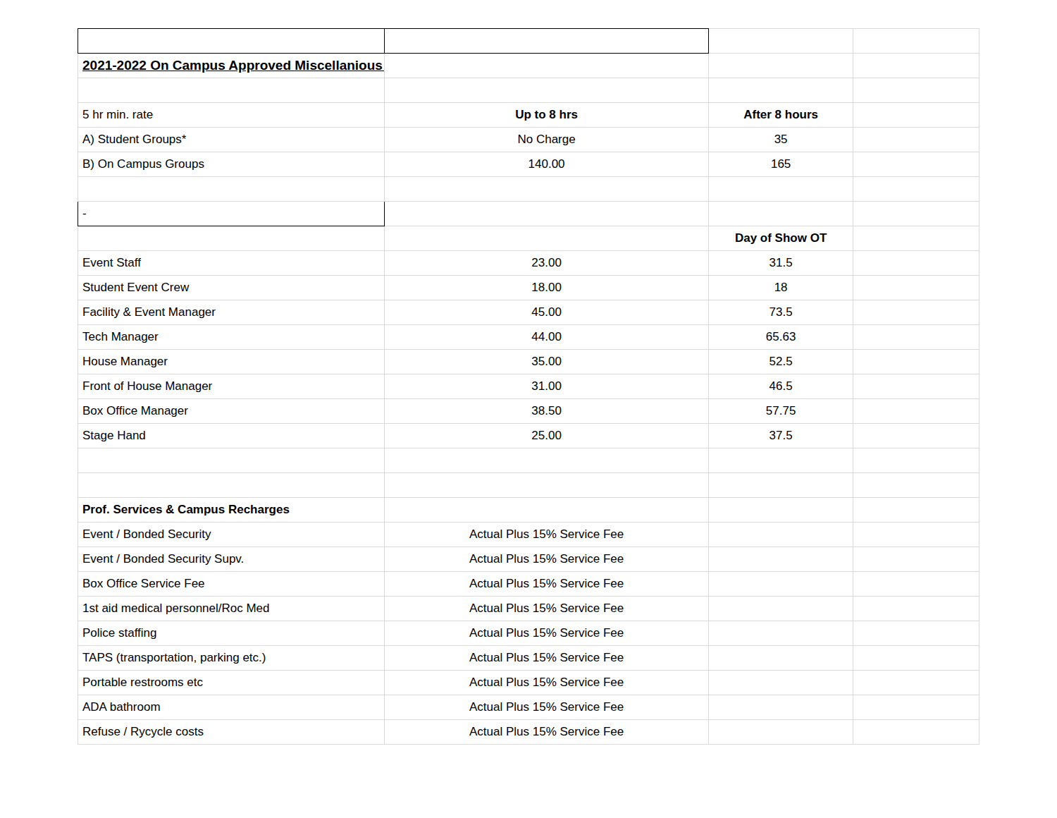| 2021-2022 On Campus Approved Miscellanious Facility Fee Schedule | | | |
| 5 hr min. rate | Up to 8 hrs | After 8 hours | |
| A) Student Groups* | No Charge | 35 | |
| B) On Campus Groups | 140.00 | 165 | |
| - | | | |
| | | Day of Show OT | |
| Event Staff | 23.00 | 31.5 | |
| Student Event Crew | 18.00 | 18 | |
| Facility & Event Manager | 45.00 | 73.5 | |
| Tech Manager | 44.00 | 65.63 | |
| House Manager | 35.00 | 52.5 | |
| Front of House Manager | 31.00 | 46.5 | |
| Box Office Manager | 38.50 | 57.75 | |
| Stage Hand | 25.00 | 37.5 | |
| Prof. Services & Campus Recharges | | | |
| Event / Bonded Security | Actual Plus 15% Service Fee | | |
| Event / Bonded Security Supv. | Actual Plus 15% Service Fee | | |
| Box Office Service Fee | Actual Plus 15% Service Fee | | |
| 1st aid medical personnel/Roc Med | Actual Plus 15% Service Fee | | |
| Police staffing | Actual Plus 15% Service Fee | | |
| TAPS (transportation, parking etc.) | Actual Plus 15% Service Fee | | |
| Portable restrooms etc | Actual Plus 15% Service Fee | | |
| ADA bathroom | Actual Plus 15% Service Fee | | |
| Refuse / Rycycle costs | Actual Plus 15% Service Fee | | |